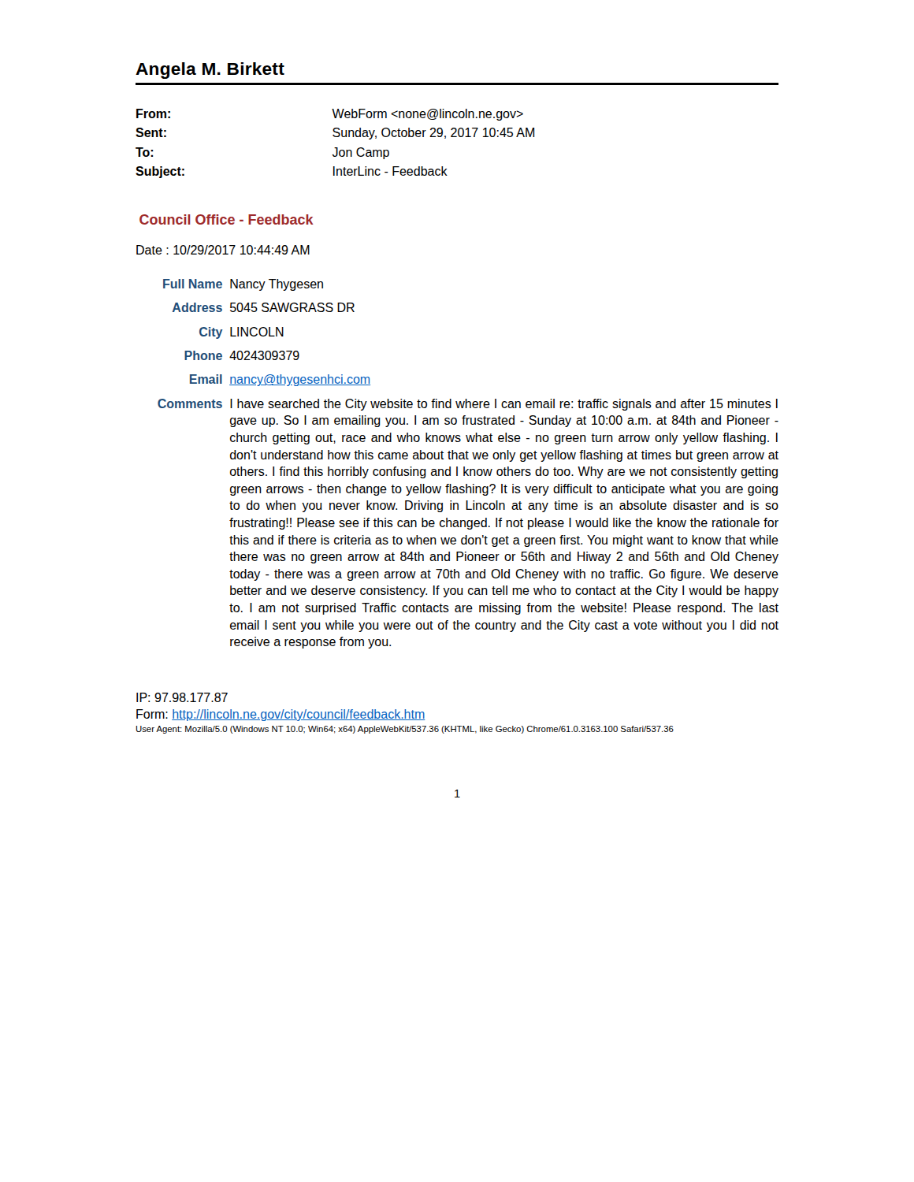Angela M. Birkett
| From: | WebForm <none@lincoln.ne.gov> |
| Sent: | Sunday, October 29, 2017 10:45 AM |
| To: | Jon Camp |
| Subject: | InterLinc - Feedback |
Council Office - Feedback
Date : 10/29/2017 10:44:49 AM
| Full Name | Nancy Thygesen |
| Address | 5045 SAWGRASS DR |
| City | LINCOLN |
| Phone | 4024309379 |
| Email | nancy@thygesenhci.com |
| Comments | I have searched the City website to find where I can email re: traffic signals and after 15 minutes I gave up. So I am emailing you. I am so frustrated - Sunday at 10:00 a.m. at 84th and Pioneer - church getting out, race and who knows what else - no green turn arrow only yellow flashing. I don't understand how this came about that we only get yellow flashing at times but green arrow at others. I find this horribly confusing and I know others do too. Why are we not consistently getting green arrows - then change to yellow flashing? It is very difficult to anticipate what you are going to do when you never know. Driving in Lincoln at any time is an absolute disaster and is so frustrating!! Please see if this can be changed. If not please I would like the know the rationale for this and if there is criteria as to when we don't get a green first. You might want to know that while there was no green arrow at 84th and Pioneer or 56th and Hiway 2 and 56th and Old Cheney today - there was a green arrow at 70th and Old Cheney with no traffic. Go figure. We deserve better and we deserve consistency. If you can tell me who to contact at the City I would be happy to. I am not surprised Traffic contacts are missing from the website! Please respond. The last email I sent you while you were out of the country and the City cast a vote without you I did not receive a response from you. |
IP: 97.98.177.87
Form: http://lincoln.ne.gov/city/council/feedback.htm
User Agent: Mozilla/5.0 (Windows NT 10.0; Win64; x64) AppleWebKit/537.36 (KHTML, like Gecko) Chrome/61.0.3163.100 Safari/537.36
1